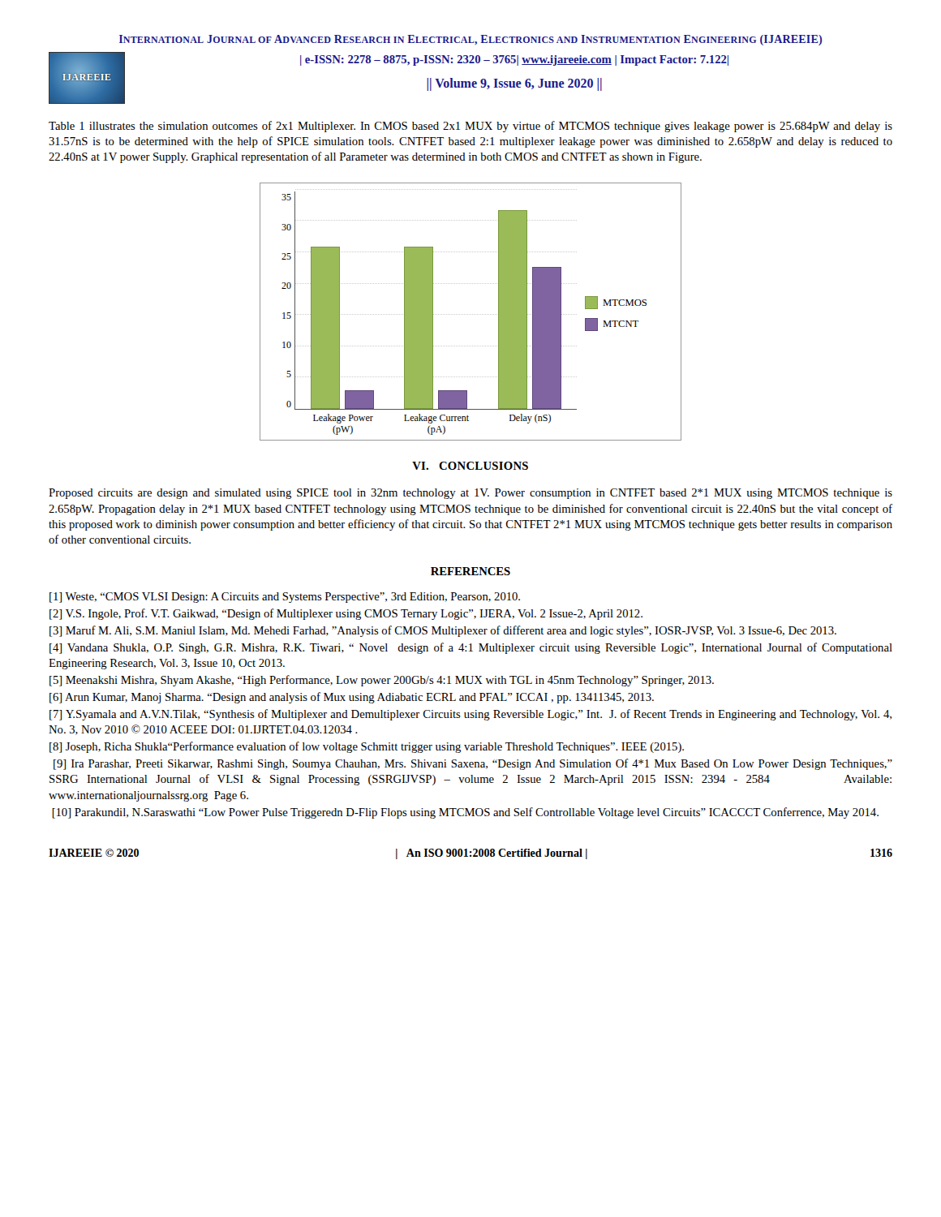INTERNATIONAL JOURNAL OF ADVANCED RESEARCH IN ELECTRICAL, ELECTRONICS AND INSTRUMENTATION ENGINEERING (IJAREEIE)
| e-ISSN: 2278 – 8875, p-ISSN: 2320 – 3765| www.ijareeie.com | Impact Factor: 7.122|
|| Volume 9, Issue 6, June 2020 ||
Table 1 illustrates the simulation outcomes of 2x1 Multiplexer. In CMOS based 2x1 MUX by virtue of MTCMOS technique gives leakage power is 25.684pW and delay is 31.57nS is to be determined with the help of SPICE simulation tools. CNTFET based 2:1 multiplexer leakage power was diminished to 2.658pW and delay is reduced to 22.40nS at 1V power Supply. Graphical representation of all Parameter was determined in both CMOS and CNTFET as shown in Figure.
35
30
25
20
15
10
5
0
Leakage Power
(pW)
Leakage Current
(pA)
Delay (nS)
MTCMOS
MTCNT
VI. CONCLUSIONS
Proposed circuits are design and simulated using SPICE tool in 32nm technology at 1V. Power consumption in CNTFET based 2*1 MUX using MTCMOS technique is 2.658pW. Propagation delay in 2*1 MUX based CNTFET technology using MTCMOS technique to be diminished for conventional circuit is 22.40nS but the vital concept of this proposed work to diminish power consumption and better efficiency of that circuit. So that CNTFET 2*1 MUX using MTCMOS technique gets better results in comparison of other conventional circuits.
REFERENCES
[1] Weste, “CMOS VLSI Design: A Circuits and Systems Perspective”, 3rd Edition, Pearson, 2010.
[2] V.S. Ingole, Prof. V.T. Gaikwad, “Design of Multiplexer using CMOS Ternary Logic”, IJERA, Vol. 2 Issue-2, April 2012.
[3] Maruf M. Ali, S.M. Maniul Islam, Md. Mehedi Farhad, ”Analysis of CMOS Multiplexer of different area and logic styles”, IOSR-JVSP, Vol. 3 Issue-6, Dec 2013.
[4] Vandana Shukla, O.P. Singh, G.R. Mishra, R.K. Tiwari, “ Novel design of a 4:1 Multiplexer circuit using Reversible Logic”, International Journal of Computational Engineering Research, Vol. 3, Issue 10, Oct 2013.
[5] Meenakshi Mishra, Shyam Akashe, “High Performance, Low power 200Gb/s 4:1 MUX with TGL in 45nm Technology” Springer, 2013.
[6] Arun Kumar, Manoj Sharma. “Design and analysis of Mux using Adiabatic ECRL and PFAL” ICCAI , pp. 13411345, 2013.
[7] Y.Syamala and A.V.N.Tilak, “Synthesis of Multiplexer and Demultiplexer Circuits using Reversible Logic,” Int. J. of Recent Trends in Engineering and Technology, Vol. 4, No. 3, Nov 2010 © 2010 ACEEE DOI: 01.IJRTET.04.03.12034 .
[8] Joseph, Richa Shukla“Performance evaluation of low voltage Schmitt trigger using variable Threshold Techniques”. IEEE (2015).
[9] Ira Parashar, Preeti Sikarwar, Rashmi Singh, Soumya Chauhan, Mrs. Shivani Saxena, “Design And Simulation Of 4*1 Mux Based On Low Power Design Techniques,” SSRG International Journal of VLSI & Signal Processing (SSRGIJVSP) – volume 2 Issue 2 March-April 2015 ISSN: 2394 - 2584 Available: www.internationaljournalssrg.org Page 6.
[10] Parakundil, N.Saraswathi “Low Power Pulse Triggeredn D-Flip Flops using MTCMOS and Self Controllable Voltage level Circuits” ICACCCT Conferrence, May 2014.
IJAREEIE © 2020
| An ISO 9001:2008 Certified Journal |
1316